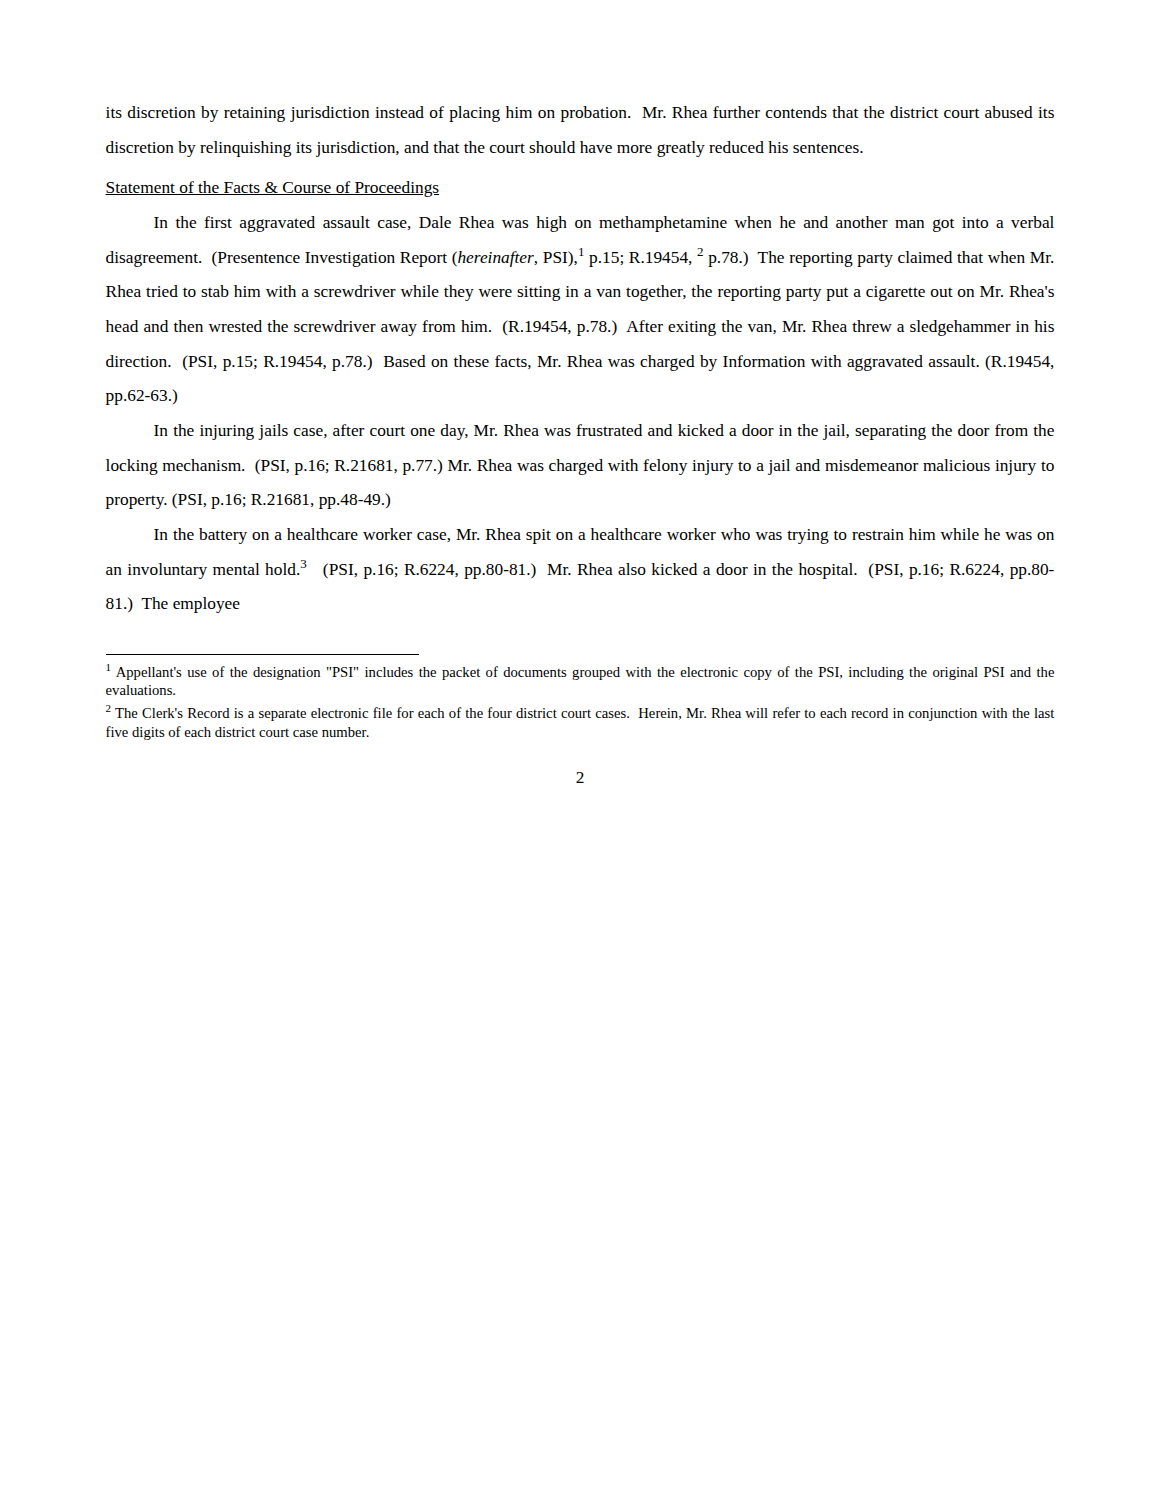its discretion by retaining jurisdiction instead of placing him on probation. Mr. Rhea further contends that the district court abused its discretion by relinquishing its jurisdiction, and that the court should have more greatly reduced his sentences.
Statement of the Facts & Course of Proceedings
In the first aggravated assault case, Dale Rhea was high on methamphetamine when he and another man got into a verbal disagreement. (Presentence Investigation Report (hereinafter, PSI),1 p.15; R.19454, 2 p.78.) The reporting party claimed that when Mr. Rhea tried to stab him with a screwdriver while they were sitting in a van together, the reporting party put a cigarette out on Mr. Rhea's head and then wrested the screwdriver away from him. (R.19454, p.78.) After exiting the van, Mr. Rhea threw a sledgehammer in his direction. (PSI, p.15; R.19454, p.78.) Based on these facts, Mr. Rhea was charged by Information with aggravated assault. (R.19454, pp.62-63.)
In the injuring jails case, after court one day, Mr. Rhea was frustrated and kicked a door in the jail, separating the door from the locking mechanism. (PSI, p.16; R.21681, p.77.) Mr. Rhea was charged with felony injury to a jail and misdemeanor malicious injury to property. (PSI, p.16; R.21681, pp.48-49.)
In the battery on a healthcare worker case, Mr. Rhea spit on a healthcare worker who was trying to restrain him while he was on an involuntary mental hold.3 (PSI, p.16; R.6224, pp.80-81.) Mr. Rhea also kicked a door in the hospital. (PSI, p.16; R.6224, pp.80-81.) The employee
1 Appellant's use of the designation "PSI" includes the packet of documents grouped with the electronic copy of the PSI, including the original PSI and the evaluations.
2 The Clerk's Record is a separate electronic file for each of the four district court cases. Herein, Mr. Rhea will refer to each record in conjunction with the last five digits of each district court case number.
2